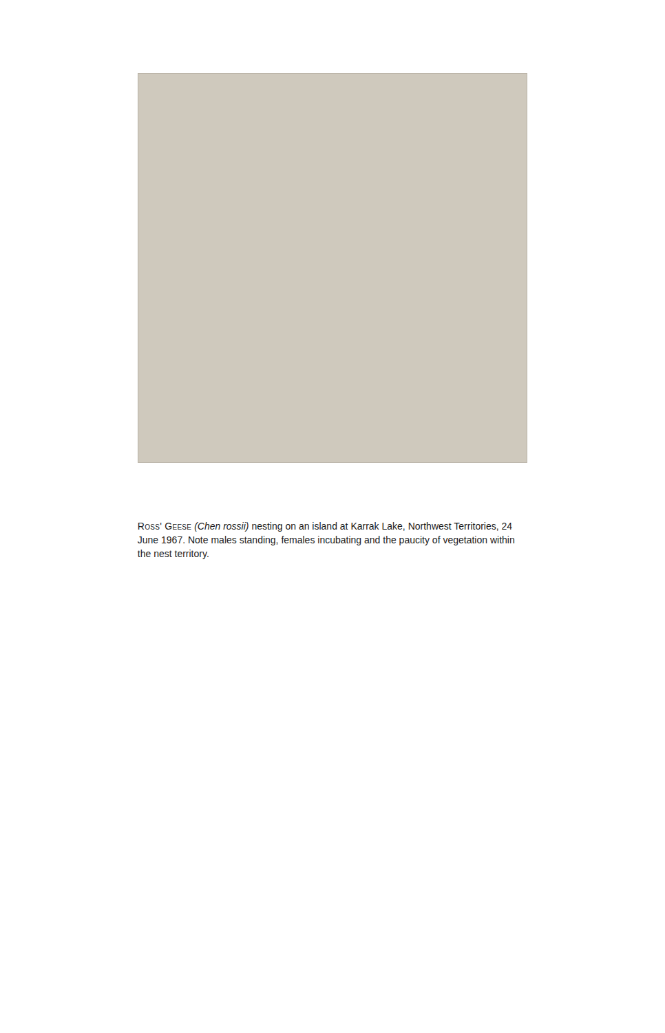Ross' Geese (Chen rossii) nesting on an island at Karrak Lake, Northwest Territories, 24 June 1967. Note males standing, females incubating and the paucity of vegetation within the nest territory.